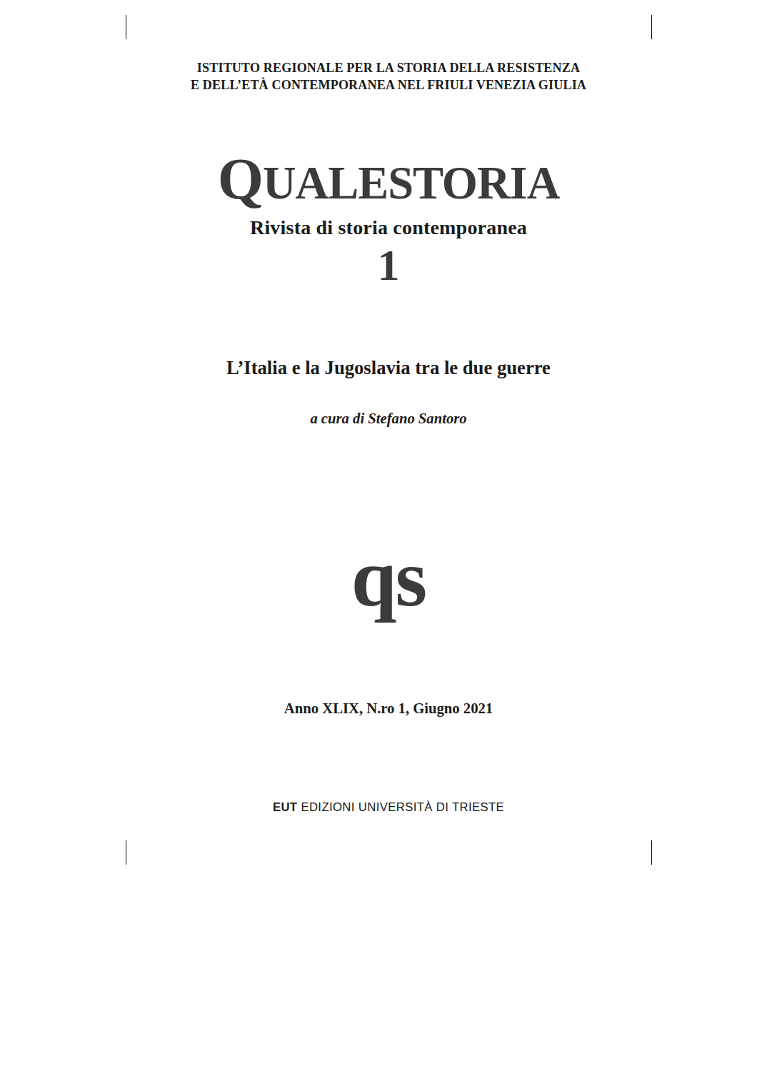ISTITUTO REGIONALE PER LA STORIA DELLA RESISTENZA
E DELL’ETÀ CONTEMPORANEA NEL FRIULI VENEZIA GIULIA
QUALESTORIA
Rivista di storia contemporanea
1
L’Italia e la Jugoslavia tra le due guerre
a cura di Stefano Santoro
qs
Anno XLIX, N.ro 1, Giugno 2021
EUT EDIZIONI UNIVERSITÀ DI TRIESTE